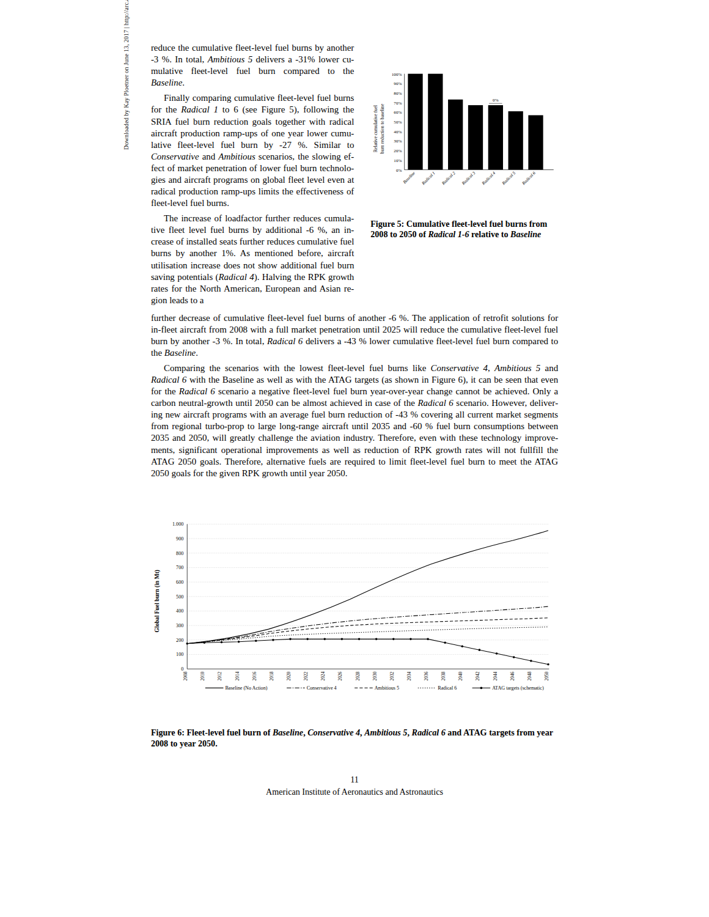Downloaded by Kay Ploetner on June 13, 2017 | http://arc.aiaa.org | DOI: 10.2514/6.2017-3771
reduce the cumulative fleet-level fuel burns by another -3 %. In total, Ambitious 5 delivers a -31% lower cumulative fleet-level fuel burn compared to the Baseline.
Finally comparing cumulative fleet-level fuel burns for the Radical 1 to 6 (see Figure 5), following the SRIA fuel burn reduction goals together with radical aircraft production ramp-ups of one year lower cumulative fleet-level fuel burn by -27 %. Similar to Conservative and Ambitious scenarios, the slowing effect of market penetration of lower fuel burn technologies and aircraft programs on global fleet level even at radical production ramp-ups limits the effectiveness of fleet-level fuel burns.
The increase of loadfactor further reduces cumulative fleet level fuel burns by additional -6 %, an increase of installed seats further reduces cumulative fuel burns by another 1%. As mentioned before, aircraft utilisation increase does not show additional fuel burn saving potentials (Radical 4). Halving the RPK growth rates for the North American, European and Asian region leads to a
Relative cumulative fuel burn reduction to baseline 100% 90% 80% 70% 60% 50% 40% 30% 20% 10% 0% -27% -6% -1% 0% -6% -3% Baseline Radical 1 Radical 2 Radical 3 Radical 4 Radical 5 Radical 6
Figure 5: Cumulative fleet-level fuel burns from 2008 to 2050 of Radical 1-6 relative to Baseline
further decrease of cumulative fleet-level fuel burns of another -6 %. The application of retrofit solutions for in-fleet aircraft from 2008 with a full market penetration until 2025 will reduce the cumulative fleet-level fuel burn by another -3 %. In total, Radical 6 delivers a -43 % lower cumulative fleet-level fuel burn compared to the Baseline.
Comparing the scenarios with the lowest fleet-level fuel burns like Conservative 4, Ambitious 5 and Radical 6 with the Baseline as well as with the ATAG targets (as shown in Figure 6), it can be seen that even for the Radical 6 scenario a negative fleet-level fuel burn year-over-year change cannot be achieved. Only a carbon neutral-growth until 2050 can be almost achieved in case of the Radical 6 scenario. However, delivering new aircraft programs with an average fuel burn reduction of -43 % covering all current market segments from regional turbo-prop to large long-range aircraft until 2035 and -60 % fuel burn consumptions between 2035 and 2050, will greatly challenge the aviation industry. Therefore, even with these technology improvements, significant operational improvements as well as reduction of RPK growth rates will not fullfill the ATAG 2050 goals. Therefore, alternative fuels are required to limit fleet-level fuel burn to meet the ATAG 2050 goals for the given RPK growth until year 2050.
Global Fuel burn (in Mt) 1.000 900 800 700 600 500 400 300 200 100 0 2008 2010 2012 2014 2016 2018 2020 2022 2024 2026 2028 2030 2032 2034 2036 2038 2040 2042 2044 2046 2048 2050 Baseline (No Action) Conservative 4 Ambitious 5 Radical 6 ATAG targets (schematic)
Figure 6: Fleet-level fuel burn of Baseline, Conservative 4, Ambitious 5, Radical 6 and ATAG targets from year 2008 to year 2050.
11
American Institute of Aeronautics and Astronautics